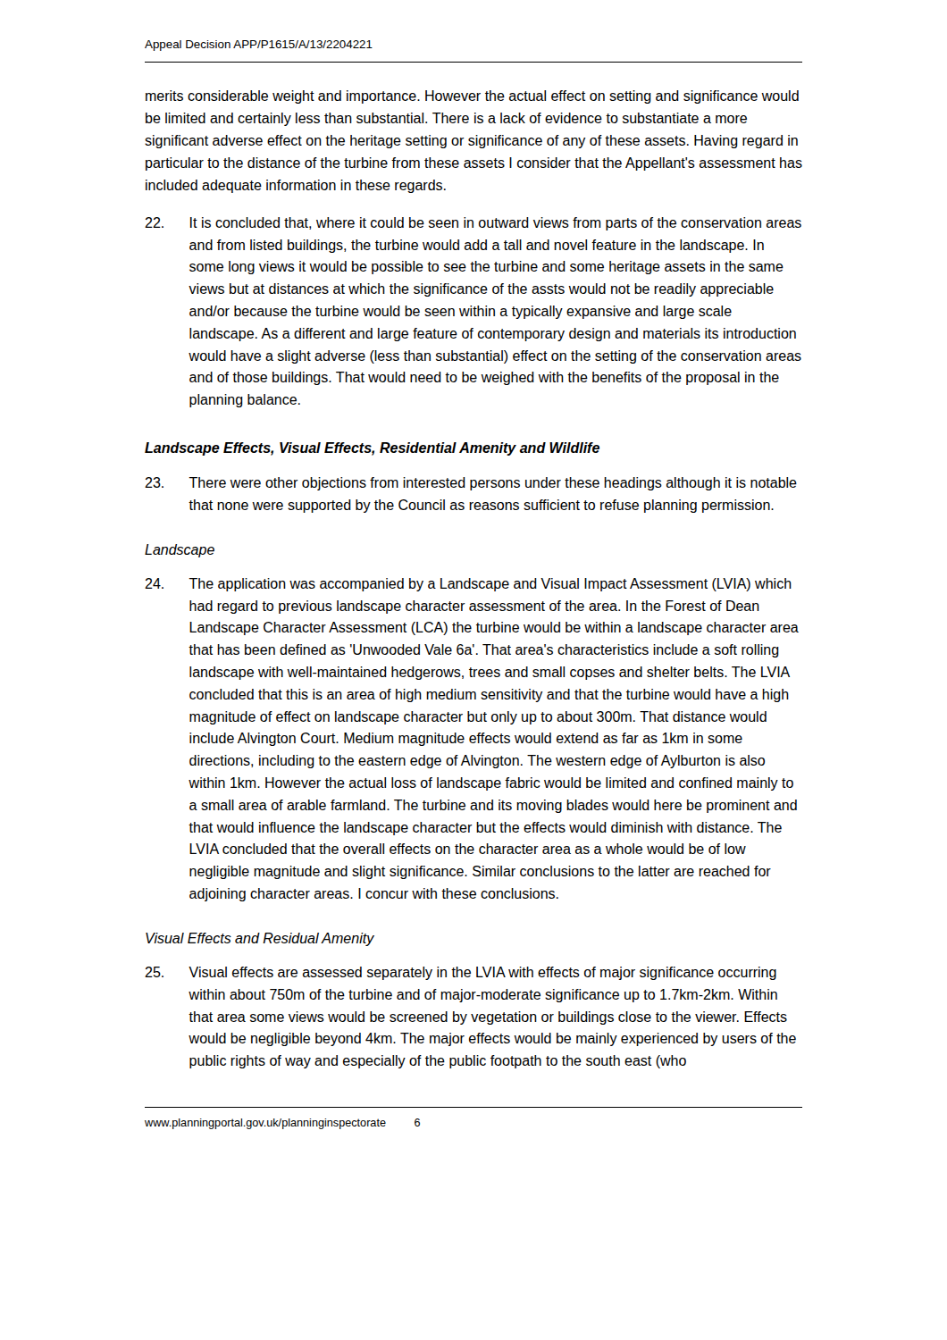Appeal Decision APP/P1615/A/13/2204221
merits considerable weight and importance. However the actual effect on setting and significance would be limited and certainly less than substantial. There is a lack of evidence to substantiate a more significant adverse effect on the heritage setting or significance of any of these assets. Having regard in particular to the distance of the turbine from these assets I consider that the Appellant's assessment has included adequate information in these regards.
22. It is concluded that, where it could be seen in outward views from parts of the conservation areas and from listed buildings, the turbine would add a tall and novel feature in the landscape. In some long views it would be possible to see the turbine and some heritage assets in the same views but at distances at which the significance of the assts would not be readily appreciable and/or because the turbine would be seen within a typically expansive and large scale landscape. As a different and large feature of contemporary design and materials its introduction would have a slight adverse (less than substantial) effect on the setting of the conservation areas and of those buildings. That would need to be weighed with the benefits of the proposal in the planning balance.
Landscape Effects, Visual Effects, Residential Amenity and Wildlife
23. There were other objections from interested persons under these headings although it is notable that none were supported by the Council as reasons sufficient to refuse planning permission.
Landscape
24. The application was accompanied by a Landscape and Visual Impact Assessment (LVIA) which had regard to previous landscape character assessment of the area. In the Forest of Dean Landscape Character Assessment (LCA) the turbine would be within a landscape character area that has been defined as 'Unwooded Vale 6a'. That area's characteristics include a soft rolling landscape with well-maintained hedgerows, trees and small copses and shelter belts. The LVIA concluded that this is an area of high medium sensitivity and that the turbine would have a high magnitude of effect on landscape character but only up to about 300m. That distance would include Alvington Court. Medium magnitude effects would extend as far as 1km in some directions, including to the eastern edge of Alvington. The western edge of Aylburton is also within 1km. However the actual loss of landscape fabric would be limited and confined mainly to a small area of arable farmland. The turbine and its moving blades would here be prominent and that would influence the landscape character but the effects would diminish with distance. The LVIA concluded that the overall effects on the character area as a whole would be of low negligible magnitude and slight significance. Similar conclusions to the latter are reached for adjoining character areas. I concur with these conclusions.
Visual Effects and Residual Amenity
25. Visual effects are assessed separately in the LVIA with effects of major significance occurring within about 750m of the turbine and of major-moderate significance up to 1.7km-2km. Within that area some views would be screened by vegetation or buildings close to the viewer. Effects would be negligible beyond 4km. The major effects would be mainly experienced by users of the public rights of way and especially of the public footpath to the south east (who
www.planningportal.gov.uk/planninginspectorate6